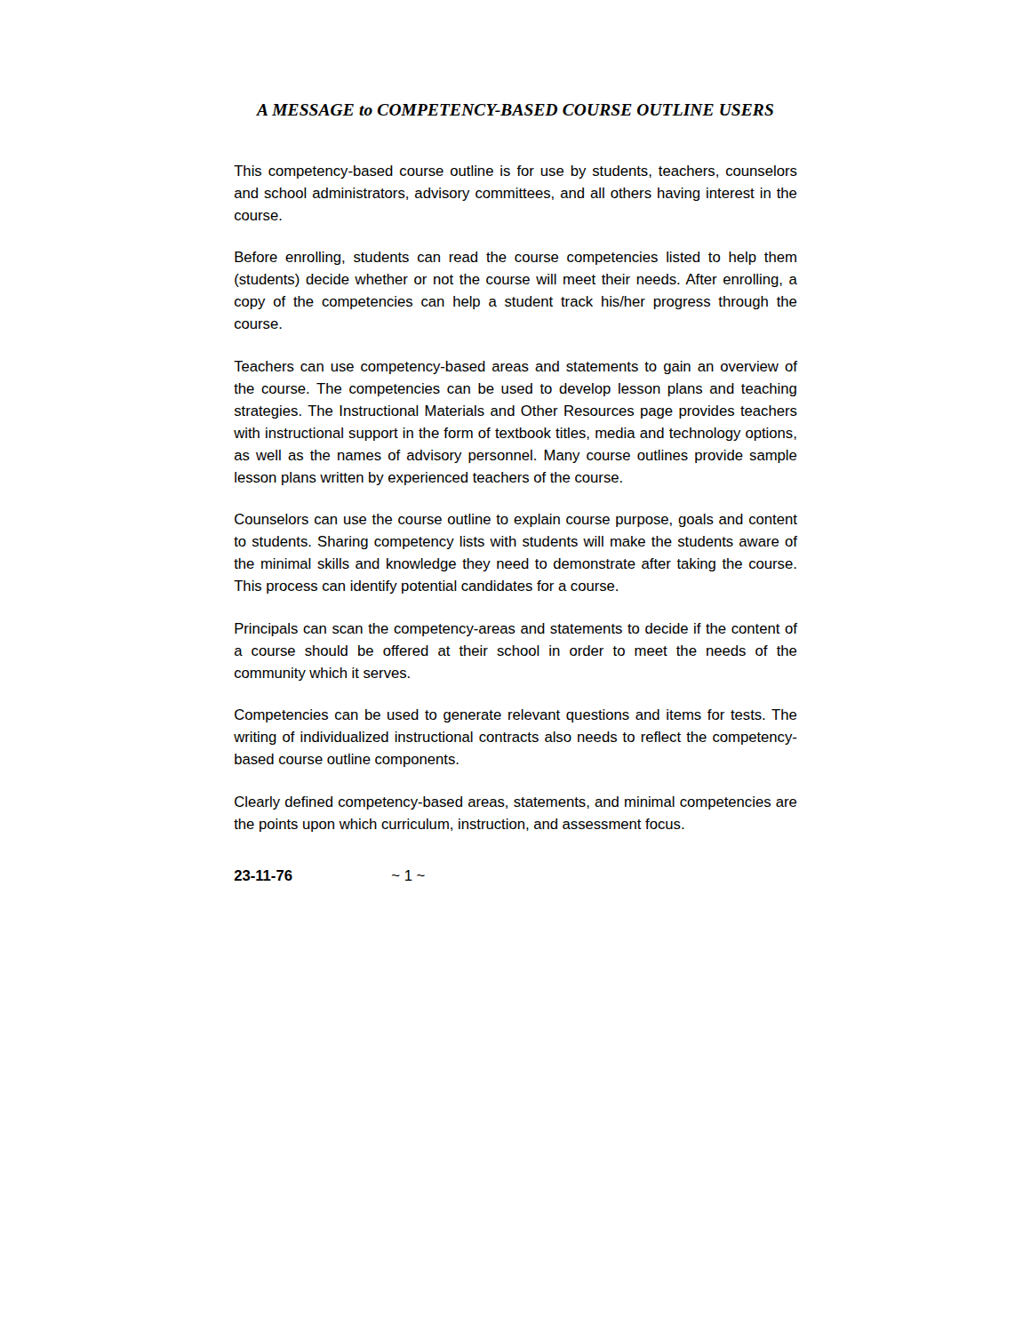A MESSAGE to COMPETENCY-BASED COURSE OUTLINE USERS
This competency-based course outline is for use by students, teachers, counselors and school administrators, advisory committees, and all others having interest in the course.
Before enrolling, students can read the course competencies listed to help them (students) decide whether or not the course will meet their needs. After enrolling, a copy of the competencies can help a student track his/her progress through the course.
Teachers can use competency-based areas and statements to gain an overview of the course. The competencies can be used to develop lesson plans and teaching strategies. The Instructional Materials and Other Resources page provides teachers with instructional support in the form of textbook titles, media and technology options, as well as the names of advisory personnel. Many course outlines provide sample lesson plans written by experienced teachers of the course.
Counselors can use the course outline to explain course purpose, goals and content to students. Sharing competency lists with students will make the students aware of the minimal skills and knowledge they need to demonstrate after taking the course. This process can identify potential candidates for a course.
Principals can scan the competency-areas and statements to decide if the content of a course should be offered at their school in order to meet the needs of the community which it serves.
Competencies can be used to generate relevant questions and items for tests. The writing of individualized instructional contracts also needs to reflect the competency-based course outline components.
Clearly defined competency-based areas, statements, and minimal competencies are the points upon which curriculum, instruction, and assessment focus.
23-11-76 ~ 1 ~